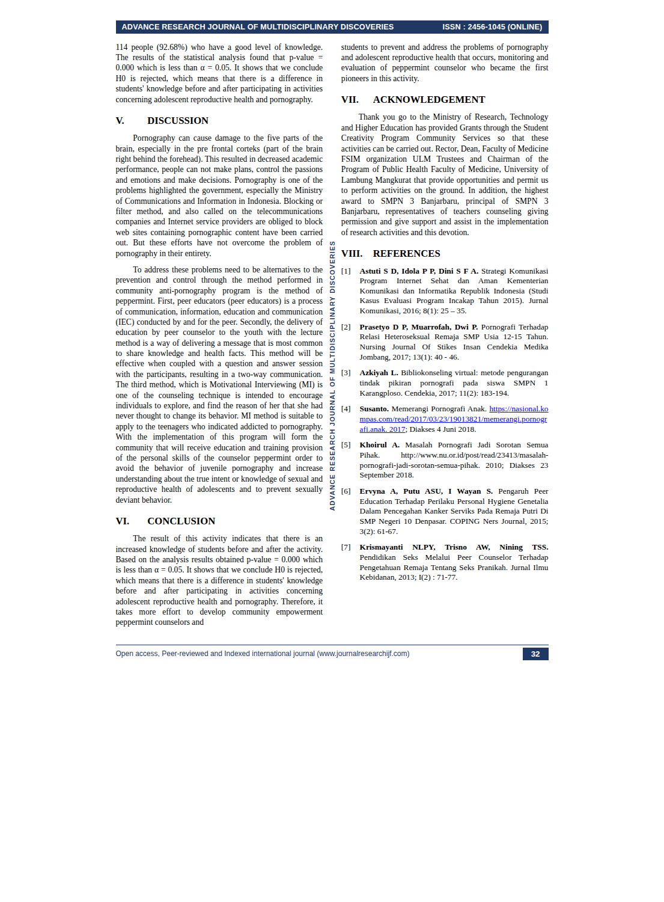Advance Research Journal of Multidisciplinary Discoveries
ISSN : 2456-1045 (Online)
ADVANCE RESEARCH JOURNAL OF MULTIDISCIPLINARY DISCOVERIES
114 people (92.68%) who have a good level of knowledge. The results of the statistical analysis found that p-value = 0.000 which is less than α = 0.05. It shows that we conclude H0 is rejected, which means that there is a difference in students' knowledge before and after participating in activities concerning adolescent reproductive health and pornography.
V. DISCUSSION
Pornography can cause damage to the five parts of the brain, especially in the pre frontal corteks (part of the brain right behind the forehead). This resulted in decreased academic performance, people can not make plans, control the passions and emotions and make decisions. Pornography is one of the problems highlighted the government, especially the Ministry of Communications and Information in Indonesia. Blocking or filter method, and also called on the telecommunications companies and Internet service providers are obliged to block web sites containing pornographic content have been carried out. But these efforts have not overcome the problem of pornography in their entirety.
To address these problems need to be alternatives to the prevention and control through the method performed in community anti-pornography program is the method of peppermint. First, peer educators (peer educators) is a process of communication, information, education and communication (IEC) conducted by and for the peer. Secondly, the delivery of education by peer counselor to the youth with the lecture method is a way of delivering a message that is most common to share knowledge and health facts. This method will be effective when coupled with a question and answer session with the participants, resulting in a two-way communication. The third method, which is Motivational Interviewing (MI) is one of the counseling technique is intended to encourage individuals to explore, and find the reason of her that she had never thought to change its behavior. MI method is suitable to apply to the teenagers who indicated addicted to pornography. With the implementation of this program will form the community that will receive education and training provision of the personal skills of the counselor peppermint order to avoid the behavior of juvenile pornography and increase understanding about the true intent or knowledge of sexual and reproductive health of adolescents and to prevent sexually deviant behavior.
VI. CONCLUSION
The result of this activity indicates that there is an increased knowledge of students before and after the activity. Based on the analysis results obtained p-value = 0.000 which is less than α = 0.05. It shows that we conclude H0 is rejected, which means that there is a difference in students' knowledge before and after participating in activities concerning adolescent reproductive health and pornography. Therefore, it takes more effort to develop community empowerment peppermint counselors and
students to prevent and address the problems of pornography and adolescent reproductive health that occurs, monitoring and evaluation of peppermint counselor who became the first pioneers in this activity.
VII. ACKNOWLEDGEMENT
Thank you go to the Ministry of Research, Technology and Higher Education has provided Grants through the Student Creativity Program Community Services so that these activities can be carried out. Rector, Dean, Faculty of Medicine FSIM organization ULM Trustees and Chairman of the Program of Public Health Faculty of Medicine, University of Lambung Mangkurat that provide opportunities and permit us to perform activities on the ground. In addition, the highest award to SMPN 3 Banjarbaru, principal of SMPN 3 Banjarbaru, representatives of teachers counseling giving permission and give support and assist in the implementation of research activities and this devotion.
VIII. REFERENCES
[1]
Astuti S D, Idola P P, Dini S F A. Strategi Komunikasi Program Internet Sehat dan Aman Kementerian Komunikasi dan Informatika Republik Indonesia (Studi Kasus Evaluasi Program Incakap Tahun 2015). Jurnal Komunikasi, 2016; 8(1): 25 – 35.
[2]
Prasetyo D P, Muarrofah, Dwi P. Pornografi Terhadap Relasi Heteroseksual Remaja SMP Usia 12-15 Tahun. Nursing Journal Of Stikes Insan Cendekia Medika Jombang, 2017; 13(1): 40 - 46.
[3]
Azkiyah L. Bibliokonseling virtual: metode pengurangan tindak pikiran pornografi pada siswa SMPN 1 Karangploso. Cendekia, 2017; 11(2): 183-194.
[4]
Susanto. Memerangi Pornografi Anak. https://nasional.kompas.com/read/2017/03/23/19013821/memerangi.pornografi.anak. 2017; Diakses 4 Juni 2018.
[5]
Khoirul A. Masalah Pornografi Jadi Sorotan Semua Pihak. http://www.nu.or.id/post/read/23413/masalah-pornografi-jadi-sorotan-semua-pihak. 2010; Diakses 23 September 2018.
[6]
Ervyna A, Putu ASU, I Wayan S. Pengaruh Peer Education Terhadap Perilaku Personal Hygiene Genetalia Dalam Pencegahan Kanker Serviks Pada Remaja Putri Di SMP Negeri 10 Denpasar. COPING Ners Journal, 2015; 3(2): 61-67.
[7]
Krismayanti NLPY, Trisno AW, Nining TSS. Pendidikan Seks Melalui Peer Counselor Terhadap Pengetahuan Remaja Tentang Seks Pranikah. Jurnal Ilmu Kebidanan, 2013; I(2) : 71-77.
Open access, Peer-reviewed and Indexed international journal (www.journalresearchijf.com)
32